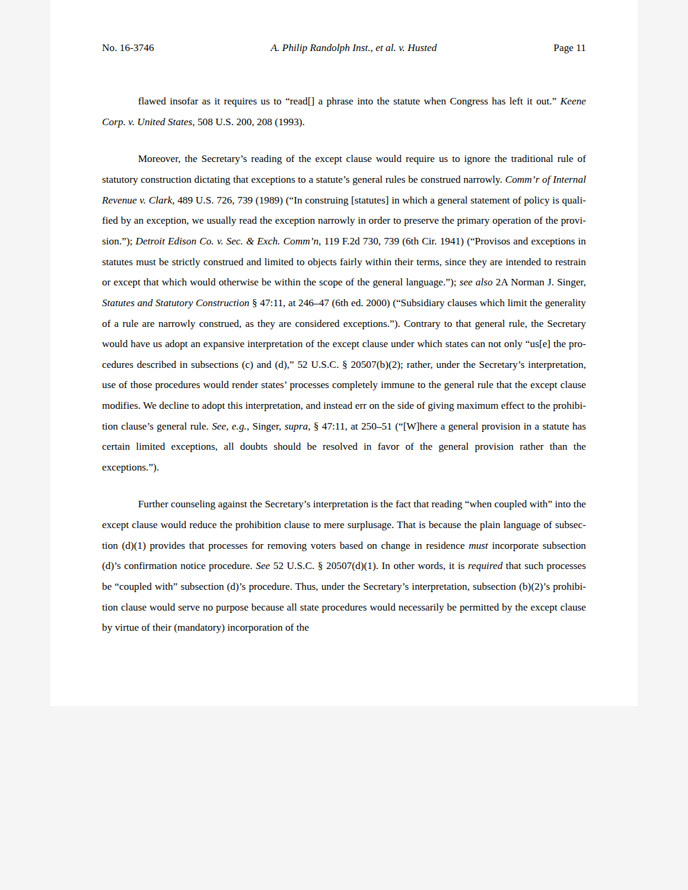No. 16-3746 A. Philip Randolph Inst., et al. v. Husted Page 11
flawed insofar as it requires us to “read[] a phrase into the statute when Congress has left it out.” Keene Corp. v. United States, 508 U.S. 200, 208 (1993).
Moreover, the Secretary’s reading of the except clause would require us to ignore the traditional rule of statutory construction dictating that exceptions to a statute’s general rules be construed narrowly. Comm’r of Internal Revenue v. Clark, 489 U.S. 726, 739 (1989) (“In construing [statutes] in which a general statement of policy is qualified by an exception, we usually read the exception narrowly in order to preserve the primary operation of the provision.”); Detroit Edison Co. v. Sec. & Exch. Comm’n, 119 F.2d 730, 739 (6th Cir. 1941) (“Provisos and exceptions in statutes must be strictly construed and limited to objects fairly within their terms, since they are intended to restrain or except that which would otherwise be within the scope of the general language.”); see also 2A Norman J. Singer, Statutes and Statutory Construction § 47:11, at 246–47 (6th ed. 2000) (“Subsidiary clauses which limit the generality of a rule are narrowly construed, as they are considered exceptions.”). Contrary to that general rule, the Secretary would have us adopt an expansive interpretation of the except clause under which states can not only “us[e] the procedures described in subsections (c) and (d),” 52 U.S.C. § 20507(b)(2); rather, under the Secretary’s interpretation, use of those procedures would render states’ processes completely immune to the general rule that the except clause modifies. We decline to adopt this interpretation, and instead err on the side of giving maximum effect to the prohibition clause’s general rule. See, e.g., Singer, supra, § 47:11, at 250–51 (“[W]here a general provision in a statute has certain limited exceptions, all doubts should be resolved in favor of the general provision rather than the exceptions.”).
Further counseling against the Secretary’s interpretation is the fact that reading “when coupled with” into the except clause would reduce the prohibition clause to mere surplusage. That is because the plain language of subsection (d)(1) provides that processes for removing voters based on change in residence must incorporate subsection (d)’s confirmation notice procedure. See 52 U.S.C. § 20507(d)(1). In other words, it is required that such processes be “coupled with” subsection (d)’s procedure. Thus, under the Secretary’s interpretation, subsection (b)(2)’s prohibition clause would serve no purpose because all state procedures would necessarily be permitted by the except clause by virtue of their (mandatory) incorporation of the